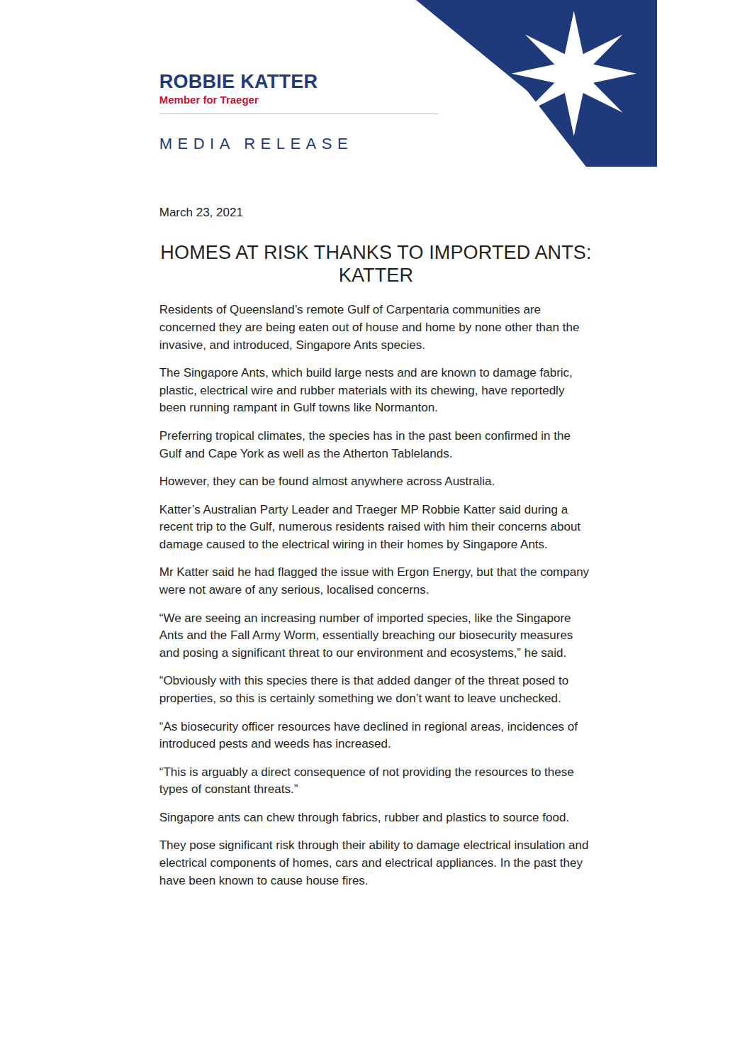ROBBIE KATTER
Member for Traeger
MEDIA RELEASE
March 23, 2021
HOMES AT RISK THANKS TO IMPORTED ANTS: KATTER
Residents of Queensland’s remote Gulf of Carpentaria communities are concerned they are being eaten out of house and home by none other than the invasive, and introduced, Singapore Ants species.
The Singapore Ants, which build large nests and are known to damage fabric, plastic, electrical wire and rubber materials with its chewing, have reportedly been running rampant in Gulf towns like Normanton.
Preferring tropical climates, the species has in the past been confirmed in the Gulf and Cape York as well as the Atherton Tablelands.
However, they can be found almost anywhere across Australia.
Katter’s Australian Party Leader and Traeger MP Robbie Katter said during a recent trip to the Gulf, numerous residents raised with him their concerns about damage caused to the electrical wiring in their homes by Singapore Ants.
Mr Katter said he had flagged the issue with Ergon Energy, but that the company were not aware of any serious, localised concerns.
“We are seeing an increasing number of imported species, like the Singapore Ants and the Fall Army Worm, essentially breaching our biosecurity measures and posing a significant threat to our environment and ecosystems,” he said.
“Obviously with this species there is that added danger of the threat posed to properties, so this is certainly something we don’t want to leave unchecked.
“As biosecurity officer resources have declined in regional areas, incidences of introduced pests and weeds has increased.
“This is arguably a direct consequence of not providing the resources to these types of constant threats.”
Singapore ants can chew through fabrics, rubber and plastics to source food.
They pose significant risk through their ability to damage electrical insulation and electrical components of homes, cars and electrical appliances. In the past they have been known to cause house fires.